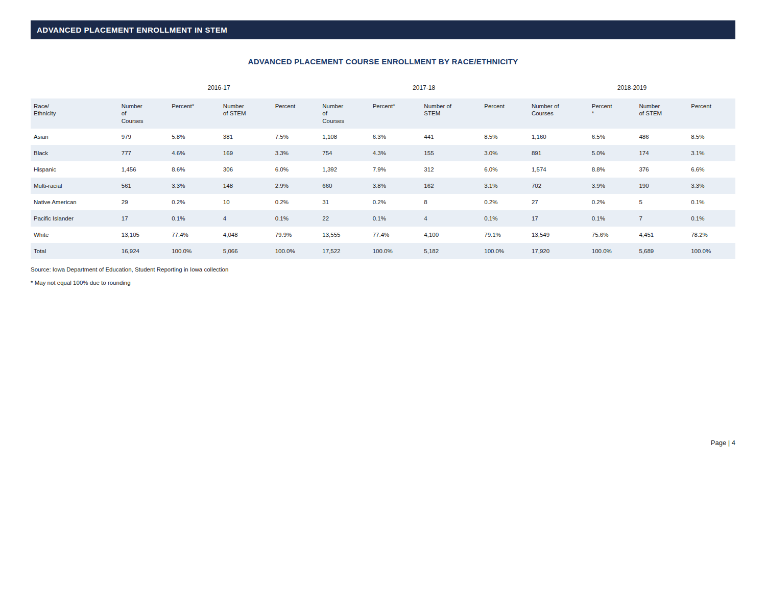ADVANCED PLACEMENT ENROLLMENT IN STEM
ADVANCED PLACEMENT COURSE ENROLLMENT BY RACE/ETHNICITY
| | 2016-17 | 2017-18 | 2018-2019 |
| --- | --- | --- | --- |
| Race/ Ethnicity | Number of Courses | Percent* | Number of STEM | Percent | Number of Courses | Percent* | Number of STEM | Percent | Number of Courses | Percent * | Number of STEM | Percent |
| Asian | 979 | 5.8% | 381 | 7.5% | 1,108 | 6.3% | 441 | 8.5% | 1,160 | 6.5% | 486 | 8.5% |
| Black | 777 | 4.6% | 169 | 3.3% | 754 | 4.3% | 155 | 3.0% | 891 | 5.0% | 174 | 3.1% |
| Hispanic | 1,456 | 8.6% | 306 | 6.0% | 1,392 | 7.9% | 312 | 6.0% | 1,574 | 8.8% | 376 | 6.6% |
| Multi-racial | 561 | 3.3% | 148 | 2.9% | 660 | 3.8% | 162 | 3.1% | 702 | 3.9% | 190 | 3.3% |
| Native American | 29 | 0.2% | 10 | 0.2% | 31 | 0.2% | 8 | 0.2% | 27 | 0.2% | 5 | 0.1% |
| Pacific Islander | 17 | 0.1% | 4 | 0.1% | 22 | 0.1% | 4 | 0.1% | 17 | 0.1% | 7 | 0.1% |
| White | 13,105 | 77.4% | 4,048 | 79.9% | 13,555 | 77.4% | 4,100 | 79.1% | 13,549 | 75.6% | 4,451 | 78.2% |
| Total | 16,924 | 100.0% | 5,066 | 100.0% | 17,522 | 100.0% | 5,182 | 100.0% | 17,920 | 100.0% | 5,689 | 100.0% |
Source: Iowa Department of Education, Student Reporting in Iowa collection
* May not equal 100% due to rounding
Page | 4